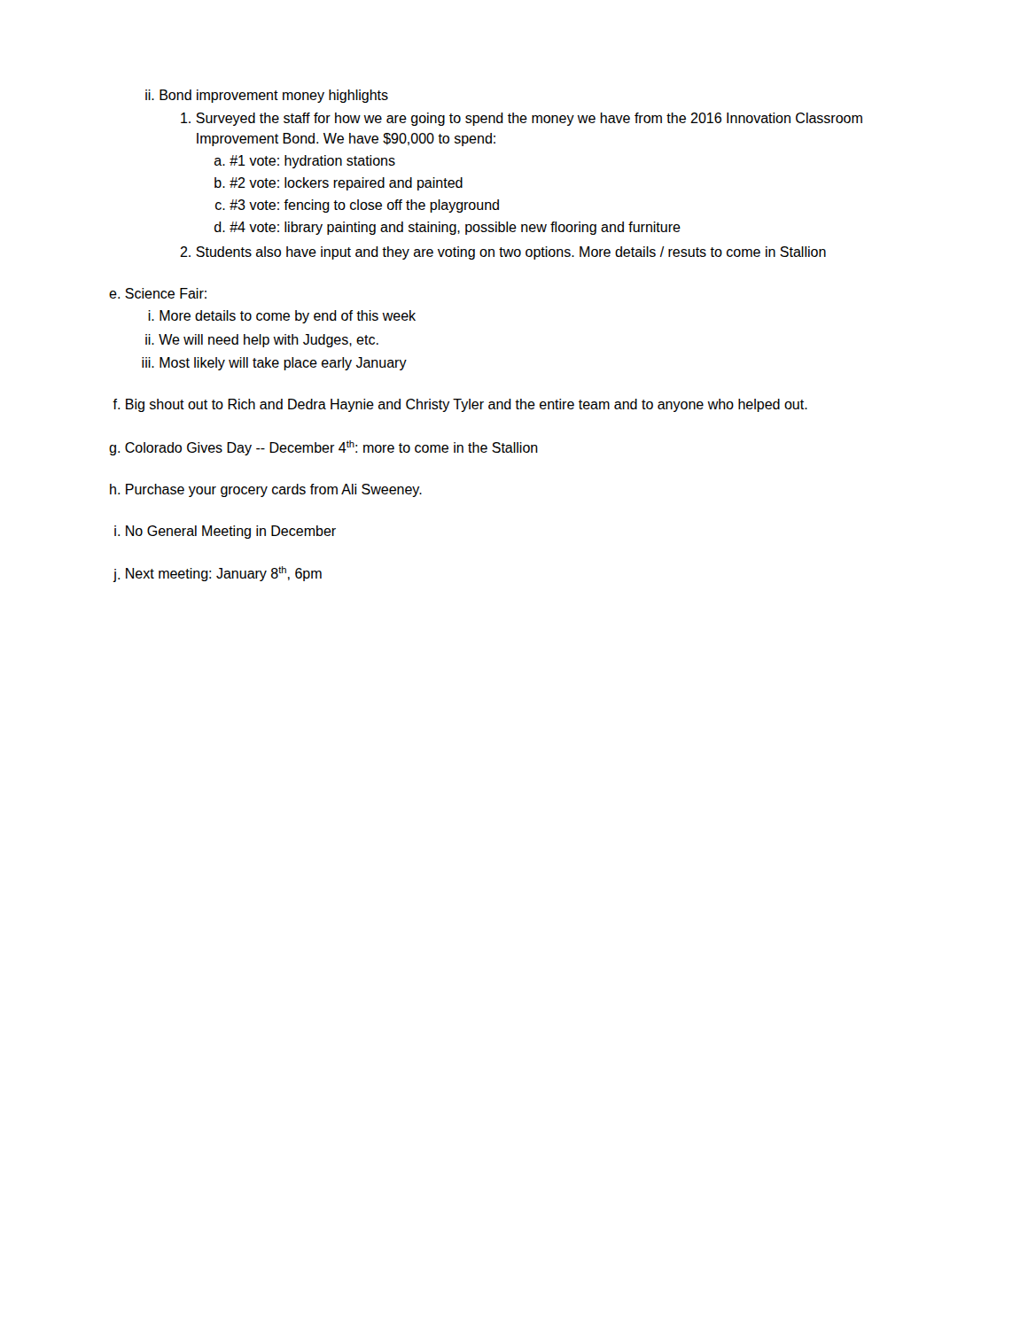Bond improvement money highlights
Surveyed the staff for how we are going to spend the money we have from the 2016 Innovation Classroom Improvement Bond. We have $90,000 to spend:
#1 vote: hydration stations
#2 vote: lockers repaired and painted
#3 vote: fencing to close off the playground
#4 vote: library painting and staining, possible new flooring and furniture
Students also have input and they are voting on two options. More details / resuts to come in Stallion
Science Fair:
More details to come by end of this week
We will need help with Judges, etc.
Most likely will take place early January
Big shout out to Rich and Dedra Haynie and Christy Tyler and the entire team and to anyone who helped out.
Colorado Gives Day -- December 4th: more to come in the Stallion
Purchase your grocery cards from Ali Sweeney.
No General Meeting in December
Next meeting: January 8th, 6pm